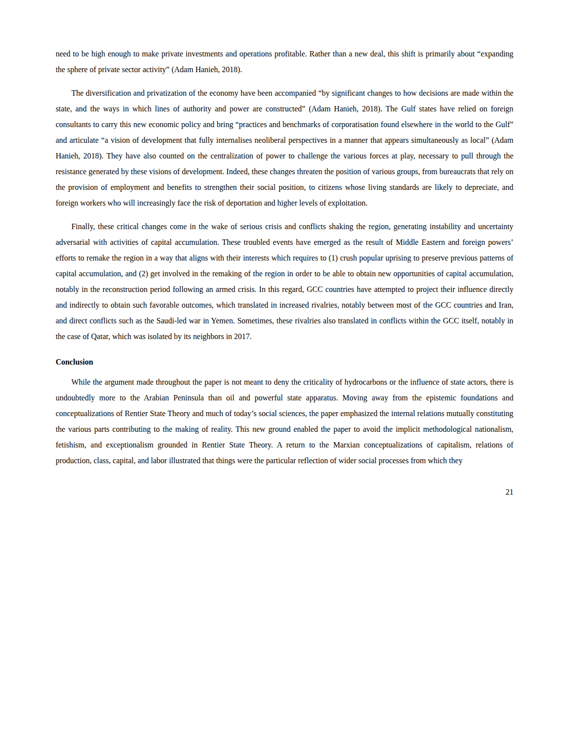need to be high enough to make private investments and operations profitable. Rather than a new deal, this shift is primarily about “expanding the sphere of private sector activity” (Adam Hanieh, 2018).
The diversification and privatization of the economy have been accompanied “by significant changes to how decisions are made within the state, and the ways in which lines of authority and power are constructed” (Adam Hanieh, 2018). The Gulf states have relied on foreign consultants to carry this new economic policy and bring “practices and benchmarks of corporatisation found elsewhere in the world to the Gulf” and articulate “a vision of development that fully internalises neoliberal perspectives in a manner that appears simultaneously as local” (Adam Hanieh, 2018). They have also counted on the centralization of power to challenge the various forces at play, necessary to pull through the resistance generated by these visions of development. Indeed, these changes threaten the position of various groups, from bureaucrats that rely on the provision of employment and benefits to strengthen their social position, to citizens whose living standards are likely to depreciate, and foreign workers who will increasingly face the risk of deportation and higher levels of exploitation.
Finally, these critical changes come in the wake of serious crisis and conflicts shaking the region, generating instability and uncertainty adversarial with activities of capital accumulation. These troubled events have emerged as the result of Middle Eastern and foreign powers’ efforts to remake the region in a way that aligns with their interests which requires to (1) crush popular uprising to preserve previous patterns of capital accumulation, and (2) get involved in the remaking of the region in order to be able to obtain new opportunities of capital accumulation, notably in the reconstruction period following an armed crisis. In this regard, GCC countries have attempted to project their influence directly and indirectly to obtain such favorable outcomes, which translated in increased rivalries, notably between most of the GCC countries and Iran, and direct conflicts such as the Saudi-led war in Yemen. Sometimes, these rivalries also translated in conflicts within the GCC itself, notably in the case of Qatar, which was isolated by its neighbors in 2017.
Conclusion
While the argument made throughout the paper is not meant to deny the criticality of hydrocarbons or the influence of state actors, there is undoubtedly more to the Arabian Peninsula than oil and powerful state apparatus. Moving away from the epistemic foundations and conceptualizations of Rentier State Theory and much of today’s social sciences, the paper emphasized the internal relations mutually constituting the various parts contributing to the making of reality. This new ground enabled the paper to avoid the implicit methodological nationalism, fetishism, and exceptionalism grounded in Rentier State Theory. A return to the Marxian conceptualizations of capitalism, relations of production, class, capital, and labor illustrated that things were the particular reflection of wider social processes from which they
21